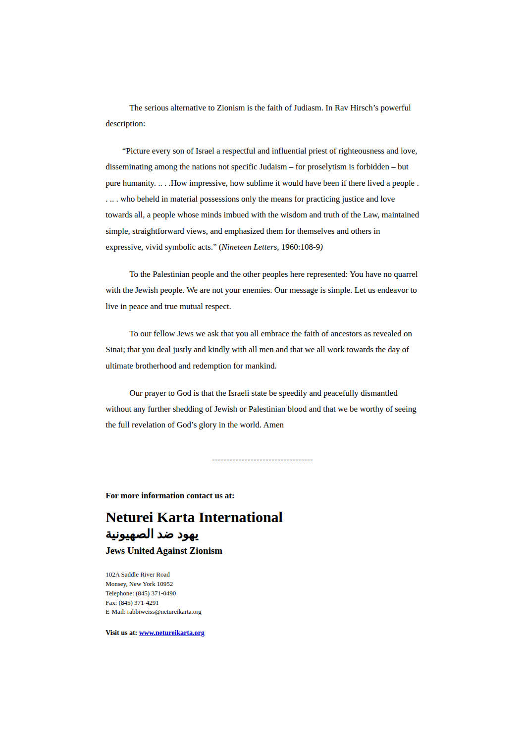The serious alternative to Zionism is the faith of Judiasm. In Rav Hirsch’s powerful description:
“Picture every son of Israel a respectful and influential priest of righteousness and love, disseminating among the nations not specific Judaism – for proselytism is forbidden – but pure humanity. .. . .How impressive, how sublime it would have been if there lived a people . . .. . who beheld in material possessions only the means for practicing justice and love towards all, a people whose minds imbued with the wisdom and truth of the Law, maintained simple, straightforward views, and emphasized them for themselves and others in expressive, vivid symbolic acts.” (Nineteen Letters, 1960:108-9)
To the Palestinian people and the other peoples here represented: You have no quarrel with the Jewish people. We are not your enemies. Our message is simple. Let us endeavor to live in peace and true mutual respect.
To our fellow Jews we ask that you all embrace the faith of ancestors as revealed on Sinai; that you deal justly and kindly with all men and that we all work towards the day of ultimate brotherhood and redemption for mankind.
Our prayer to God is that the Israeli state be speedily and peacefully dismantled without any further shedding of Jewish or Palestinian blood and that we be worthy of seeing the full revelation of God’s glory in the world. Amen
----------------------------------
For more information contact us at:
Neturei Karta International
يهود ضد الصهيونية
Jews United Against Zionism
102A Saddle River Road
Monsey, New York 10952
Telephone: (845) 371-0490
Fax: (845) 371-4291
E-Mail: rabbiweiss@netureikarta.org
Visit us at: www.netureikarta.org